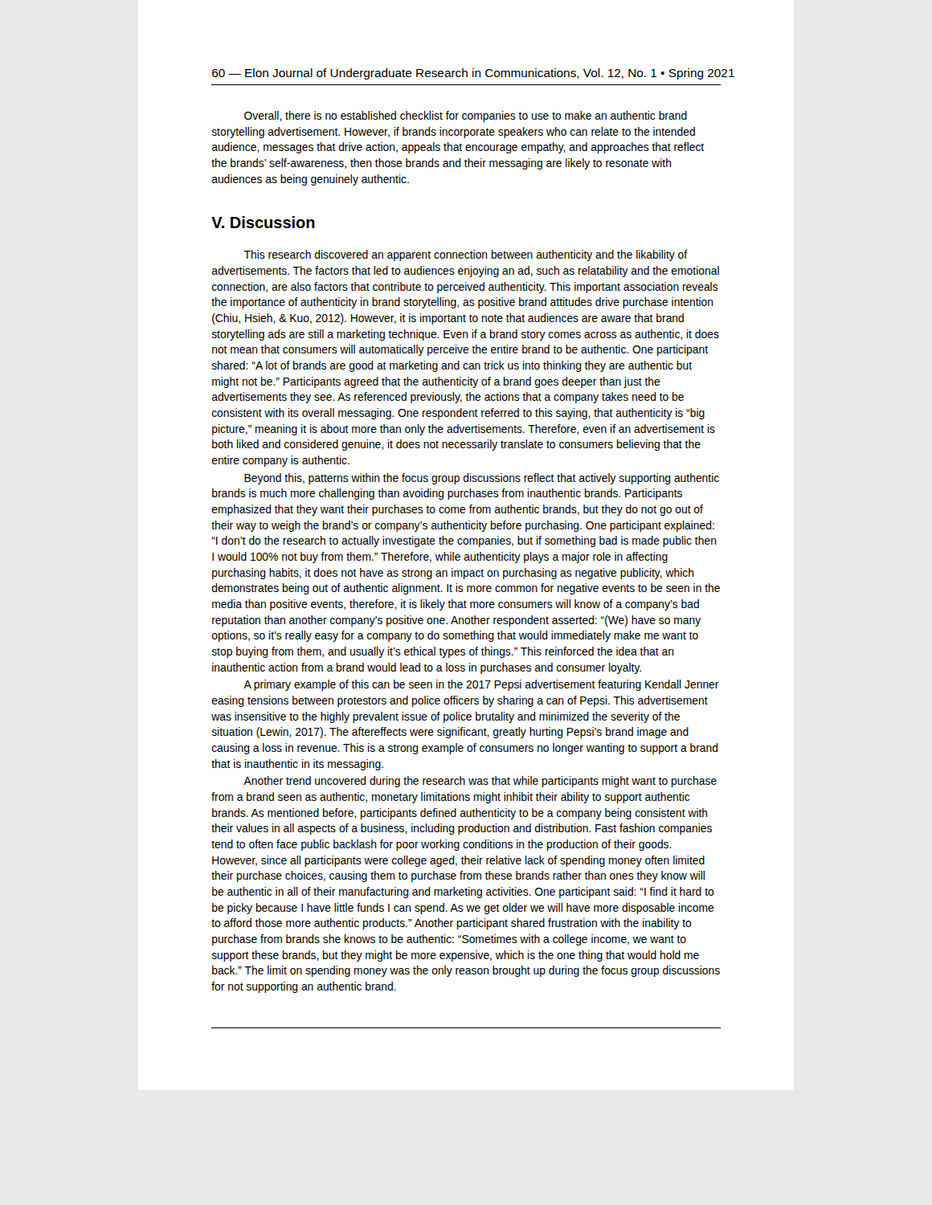60 — Elon Journal of Undergraduate Research in Communications, Vol. 12, No. 1 • Spring 2021
Overall, there is no established checklist for companies to use to make an authentic brand storytelling advertisement. However, if brands incorporate speakers who can relate to the intended audience, messages that drive action, appeals that encourage empathy, and approaches that reflect the brands’ self-awareness, then those brands and their messaging are likely to resonate with audiences as being genuinely authentic.
V. Discussion
This research discovered an apparent connection between authenticity and the likability of advertisements. The factors that led to audiences enjoying an ad, such as relatability and the emotional connection, are also factors that contribute to perceived authenticity. This important association reveals the importance of authenticity in brand storytelling, as positive brand attitudes drive purchase intention (Chiu, Hsieh, & Kuo, 2012). However, it is important to note that audiences are aware that brand storytelling ads are still a marketing technique. Even if a brand story comes across as authentic, it does not mean that consumers will automatically perceive the entire brand to be authentic. One participant shared: “A lot of brands are good at marketing and can trick us into thinking they are authentic but might not be.” Participants agreed that the authenticity of a brand goes deeper than just the advertisements they see. As referenced previously, the actions that a company takes need to be consistent with its overall messaging. One respondent referred to this saying, that authenticity is “big picture,” meaning it is about more than only the advertisements. Therefore, even if an advertisement is both liked and considered genuine, it does not necessarily translate to consumers believing that the entire company is authentic.
Beyond this, patterns within the focus group discussions reflect that actively supporting authentic brands is much more challenging than avoiding purchases from inauthentic brands. Participants emphasized that they want their purchases to come from authentic brands, but they do not go out of their way to weigh the brand’s or company’s authenticity before purchasing. One participant explained: “I don’t do the research to actually investigate the companies, but if something bad is made public then I would 100% not buy from them.” Therefore, while authenticity plays a major role in affecting purchasing habits, it does not have as strong an impact on purchasing as negative publicity, which demonstrates being out of authentic alignment. It is more common for negative events to be seen in the media than positive events, therefore, it is likely that more consumers will know of a company’s bad reputation than another company’s positive one. Another respondent asserted: “(We) have so many options, so it’s really easy for a company to do something that would immediately make me want to stop buying from them, and usually it’s ethical types of things.” This reinforced the idea that an inauthentic action from a brand would lead to a loss in purchases and consumer loyalty.
A primary example of this can be seen in the 2017 Pepsi advertisement featuring Kendall Jenner easing tensions between protestors and police officers by sharing a can of Pepsi. This advertisement was insensitive to the highly prevalent issue of police brutality and minimized the severity of the situation (Lewin, 2017). The aftereffects were significant, greatly hurting Pepsi’s brand image and causing a loss in revenue. This is a strong example of consumers no longer wanting to support a brand that is inauthentic in its messaging.
Another trend uncovered during the research was that while participants might want to purchase from a brand seen as authentic, monetary limitations might inhibit their ability to support authentic brands. As mentioned before, participants defined authenticity to be a company being consistent with their values in all aspects of a business, including production and distribution. Fast fashion companies tend to often face public backlash for poor working conditions in the production of their goods. However, since all participants were college aged, their relative lack of spending money often limited their purchase choices, causing them to purchase from these brands rather than ones they know will be authentic in all of their manufacturing and marketing activities. One participant said: “I find it hard to be picky because I have little funds I can spend. As we get older we will have more disposable income to afford those more authentic products.” Another participant shared frustration with the inability to purchase from brands she knows to be authentic: “Sometimes with a college income, we want to support these brands, but they might be more expensive, which is the one thing that would hold me back.” The limit on spending money was the only reason brought up during the focus group discussions for not supporting an authentic brand.